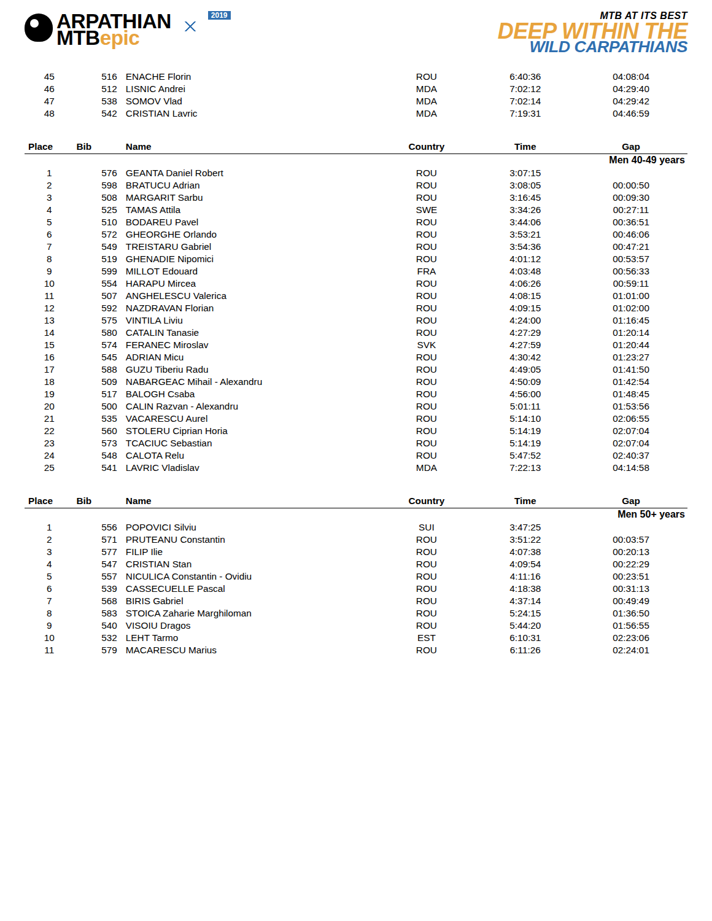ARPATHIAN 2019 MTBepic
MTB AT ITS BEST DEEP WITHIN THE WILD CARPATHIANS
| 45 | 516 | ENACHE Florin | ROU | 6:40:36 | 04:08:04 |
| 46 | 512 | LISNIC Andrei | MDA | 7:02:12 | 04:29:40 |
| 47 | 538 | SOMOV Vlad | MDA | 7:02:14 | 04:29:42 |
| 48 | 542 | CRISTIAN Lavric | MDA | 7:19:31 | 04:46:59 |
| Men 40-49 years |
| Place | Bib | Name | Country | Time | Gap |
| 1 | 576 | GEANTA Daniel Robert | ROU | 3:07:15 | |
| 2 | 598 | BRATUCU Adrian | ROU | 3:08:05 | 00:00:50 |
| 3 | 508 | MARGARIT Sarbu | ROU | 3:16:45 | 00:09:30 |
| 4 | 525 | TAMAS Attila | SWE | 3:34:26 | 00:27:11 |
| 5 | 510 | BODAREU Pavel | ROU | 3:44:06 | 00:36:51 |
| 6 | 572 | GHEORGHE Orlando | ROU | 3:53:21 | 00:46:06 |
| 7 | 549 | TREISTARU Gabriel | ROU | 3:54:36 | 00:47:21 |
| 8 | 519 | GHENADIE Nipomici | ROU | 4:01:12 | 00:53:57 |
| 9 | 599 | MILLOT Edouard | FRA | 4:03:48 | 00:56:33 |
| 10 | 554 | HARAPU Mircea | ROU | 4:06:26 | 00:59:11 |
| 11 | 507 | ANGHELESCU Valerica | ROU | 4:08:15 | 01:01:00 |
| 12 | 592 | NAZDRAVAN Florian | ROU | 4:09:15 | 01:02:00 |
| 13 | 575 | VINTILA Liviu | ROU | 4:24:00 | 01:16:45 |
| 14 | 580 | CATALIN Tanasie | ROU | 4:27:29 | 01:20:14 |
| 15 | 574 | FERANEC Miroslav | SVK | 4:27:59 | 01:20:44 |
| 16 | 545 | ADRIAN Micu | ROU | 4:30:42 | 01:23:27 |
| 17 | 588 | GUZU Tiberiu Radu | ROU | 4:49:05 | 01:41:50 |
| 18 | 509 | NABARGEAC Mihail - Alexandru | ROU | 4:50:09 | 01:42:54 |
| 19 | 517 | BALOGH Csaba | ROU | 4:56:00 | 01:48:45 |
| 20 | 500 | CALIN Razvan - Alexandru | ROU | 5:01:11 | 01:53:56 |
| 21 | 535 | VACARESCU Aurel | ROU | 5:14:10 | 02:06:55 |
| 22 | 560 | STOLERU Ciprian Horia | ROU | 5:14:19 | 02:07:04 |
| 23 | 573 | TCACIUC Sebastian | ROU | 5:14:19 | 02:07:04 |
| 24 | 548 | CALOTA Relu | ROU | 5:47:52 | 02:40:37 |
| 25 | 541 | LAVRIC Vladislav | MDA | 7:22:13 | 04:14:58 |
| Men 50+ years |
| Place | Bib | Name | Country | Time | Gap |
| 1 | 556 | POPOVICI Silviu | SUI | 3:47:25 | |
| 2 | 571 | PRUTEANU Constantin | ROU | 3:51:22 | 00:03:57 |
| 3 | 577 | FILIP Ilie | ROU | 4:07:38 | 00:20:13 |
| 4 | 547 | CRISTIAN Stan | ROU | 4:09:54 | 00:22:29 |
| 5 | 557 | NICULICA Constantin - Ovidiu | ROU | 4:11:16 | 00:23:51 |
| 6 | 539 | CASSECUELLE Pascal | ROU | 4:18:38 | 00:31:13 |
| 7 | 568 | BIRIS Gabriel | ROU | 4:37:14 | 00:49:49 |
| 8 | 583 | STOICA Zaharie Marghiloman | ROU | 5:24:15 | 01:36:50 |
| 9 | 540 | VISOIU Dragos | ROU | 5:44:20 | 01:56:55 |
| 10 | 532 | LEHT Tarmo | EST | 6:10:31 | 02:23:06 |
| 11 | 579 | MACARESCU Marius | ROU | 6:11:26 | 02:24:01 |